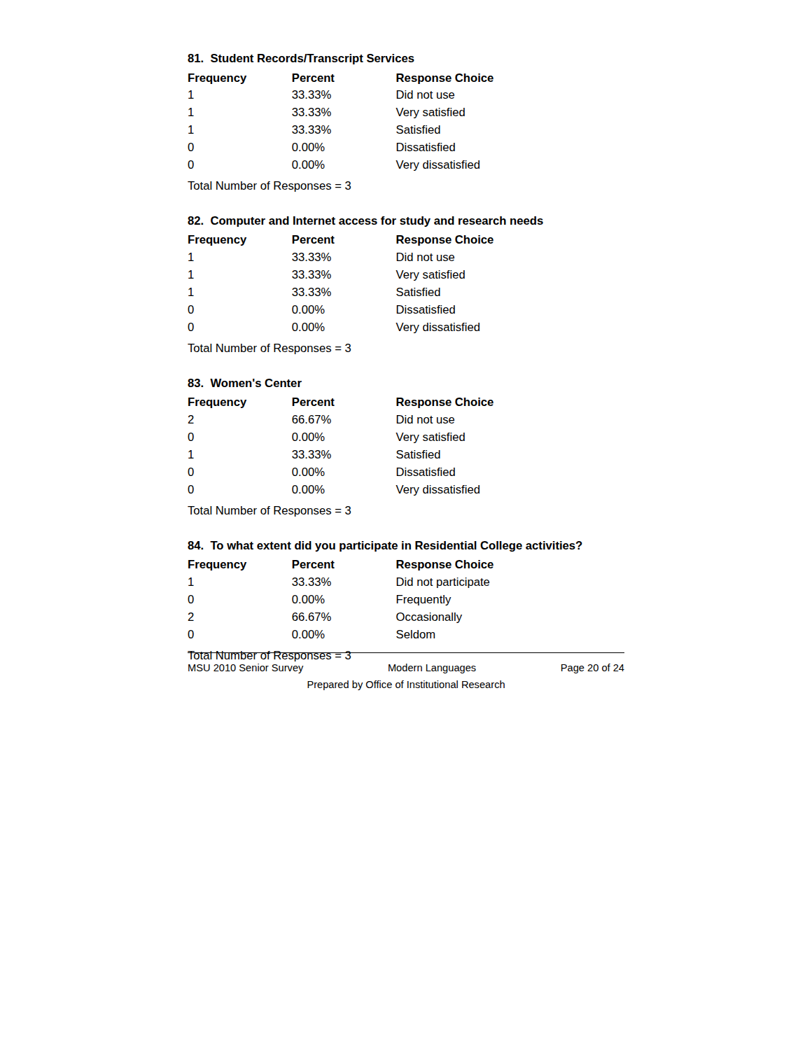81. Student Records/Transcript Services
| Frequency | Percent | Response Choice |
| --- | --- | --- |
| 1 | 33.33% | Did not use |
| 1 | 33.33% | Very satisfied |
| 1 | 33.33% | Satisfied |
| 0 | 0.00% | Dissatisfied |
| 0 | 0.00% | Very dissatisfied |
Total Number of Responses = 3
82. Computer and Internet access for study and research needs
| Frequency | Percent | Response Choice |
| --- | --- | --- |
| 1 | 33.33% | Did not use |
| 1 | 33.33% | Very satisfied |
| 1 | 33.33% | Satisfied |
| 0 | 0.00% | Dissatisfied |
| 0 | 0.00% | Very dissatisfied |
Total Number of Responses = 3
83. Women's Center
| Frequency | Percent | Response Choice |
| --- | --- | --- |
| 2 | 66.67% | Did not use |
| 0 | 0.00% | Very satisfied |
| 1 | 33.33% | Satisfied |
| 0 | 0.00% | Dissatisfied |
| 0 | 0.00% | Very dissatisfied |
Total Number of Responses = 3
84. To what extent did you participate in Residential College activities?
| Frequency | Percent | Response Choice |
| --- | --- | --- |
| 1 | 33.33% | Did not participate |
| 0 | 0.00% | Frequently |
| 2 | 66.67% | Occasionally |
| 0 | 0.00% | Seldom |
Total Number of Responses = 3
MSU 2010 Senior Survey
Modern Languages
Page 20 of 24
Prepared by Office of Institutional Research